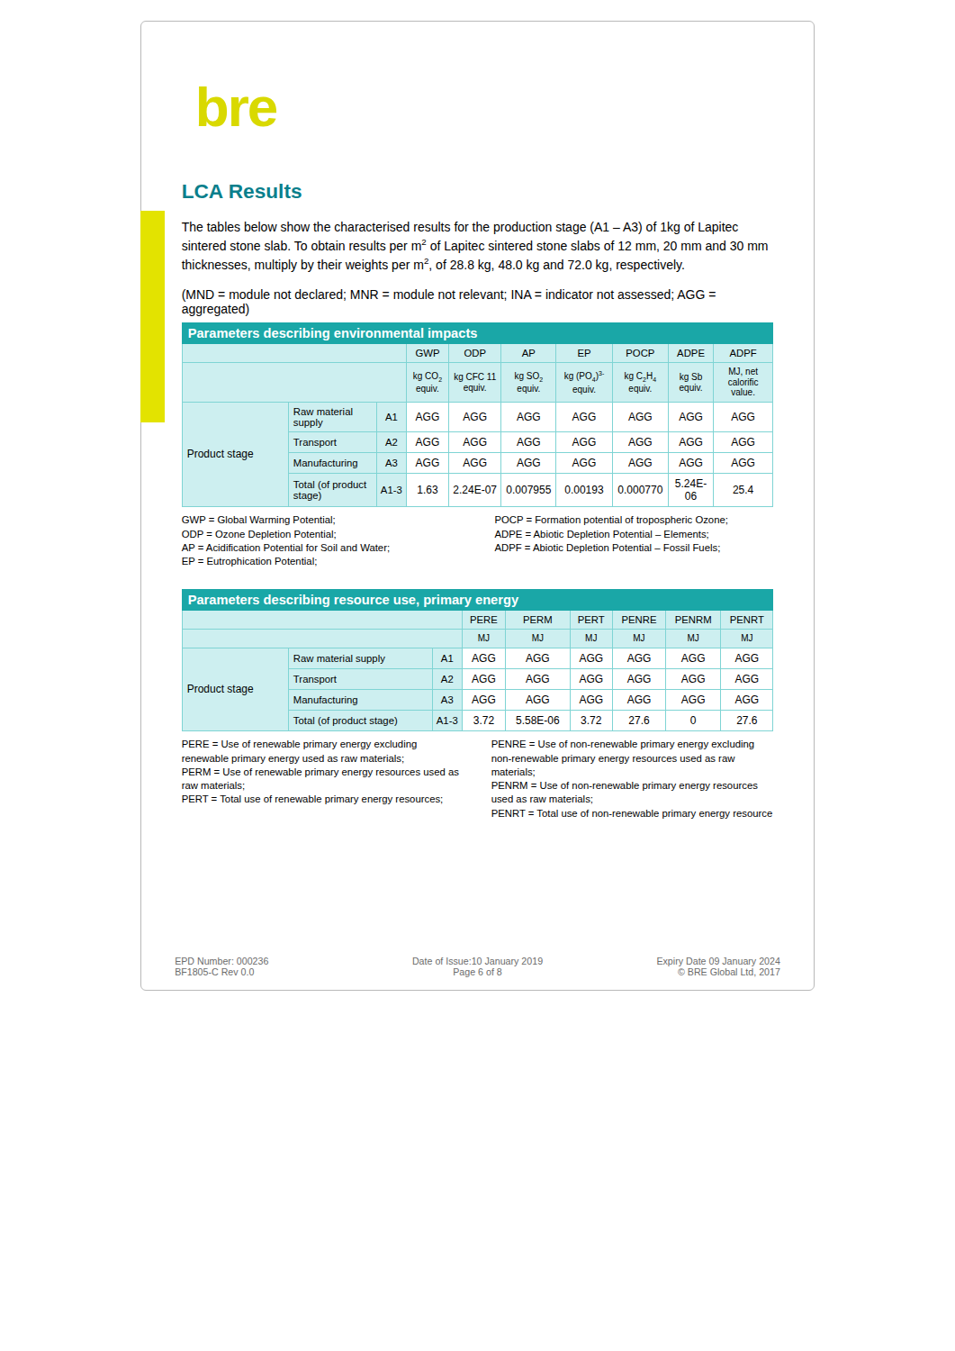bre
LCA Results
The tables below show the characterised results for the production stage (A1 – A3) of 1kg of Lapitec sintered stone slab. To obtain results per m2 of Lapitec sintered stone slabs of 12 mm, 20 mm and 30 mm thicknesses, multiply by their weights per m2, of 28.8 kg, 48.0 kg and 72.0 kg, respectively.
(MND = module not declared; MNR = module not relevant; INA = indicator not assessed; AGG = aggregated)
| Parameters describing environmental impacts |
| | GWP | ODP | AP | EP | POCP | ADPE | ADPF |
| | kg CO 2 equiv. | kg CFC 11 equiv. | kg SO 2 equiv. | kg (PO 4 ) 3- equiv. | kg C 2 H 4 equiv. | kg Sb equiv. | MJ, net calorific value. |
| Product stage | Raw material supply | A1 | AGG | AGG | AGG | AGG | AGG | AGG | AGG |
| Transport | A2 | AGG | AGG | AGG | AGG | AGG | AGG | AGG |
| Manufacturing | A3 | AGG | AGG | AGG | AGG | AGG | AGG | AGG |
| Total (of product stage) | A1-3 | 1.63 | 2.24E-07 | 0.007955 | 0.00193 | 0.000770 | 5.24E-06 | 25.4 |
GWP = Global Warming Potential;
ODP = Ozone Depletion Potential;
AP = Acidification Potential for Soil and Water;
EP = Eutrophication Potential;
POCP = Formation potential of tropospheric Ozone;
ADPE = Abiotic Depletion Potential – Elements;
ADPF = Abiotic Depletion Potential – Fossil Fuels;
| Parameters describing resource use, primary energy |
| | PERE | PERM | PERT | PENRE | PENRM | PENRT |
| | MJ | MJ | MJ | MJ | MJ | MJ |
| Product stage | Raw material supply | A1 | AGG | AGG | AGG | AGG | AGG | AGG |
| Transport | A2 | AGG | AGG | AGG | AGG | AGG | AGG |
| Manufacturing | A3 | AGG | AGG | AGG | AGG | AGG | AGG |
| Total (of product stage) | A1-3 | 3.72 | 5.58E-06 | 3.72 | 27.6 | 0 | 27.6 |
PERE = Use of renewable primary energy excluding renewable primary energy used as raw materials;
PERM = Use of renewable primary energy resources used as raw materials;
PERT = Total use of renewable primary energy resources;
PENRE = Use of non-renewable primary energy excluding non-renewable primary energy resources used as raw materials;
PENRM = Use of non-renewable primary energy resources used as raw materials;
PENRT = Total use of non-renewable primary energy resource
EPD Number: 000236
BF1805-C Rev 0.0
Date of Issue:10 January 2019
Page 6 of 8
Expiry Date 09 January 2024
© BRE Global Ltd, 2017